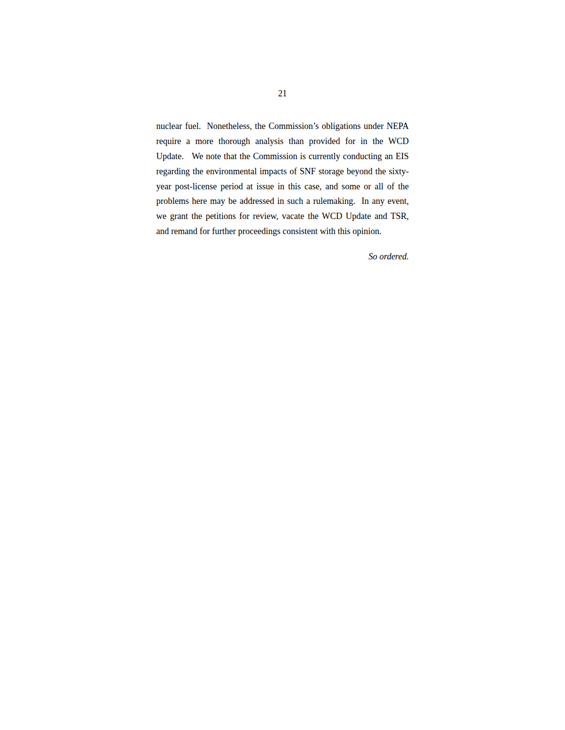21
nuclear fuel. Nonetheless, the Commission’s obligations under NEPA require a more thorough analysis than provided for in the WCD Update. We note that the Commission is currently conducting an EIS regarding the environmental impacts of SNF storage beyond the sixty-year post-license period at issue in this case, and some or all of the problems here may be addressed in such a rulemaking. In any event, we grant the petitions for review, vacate the WCD Update and TSR, and remand for further proceedings consistent with this opinion.
So ordered.